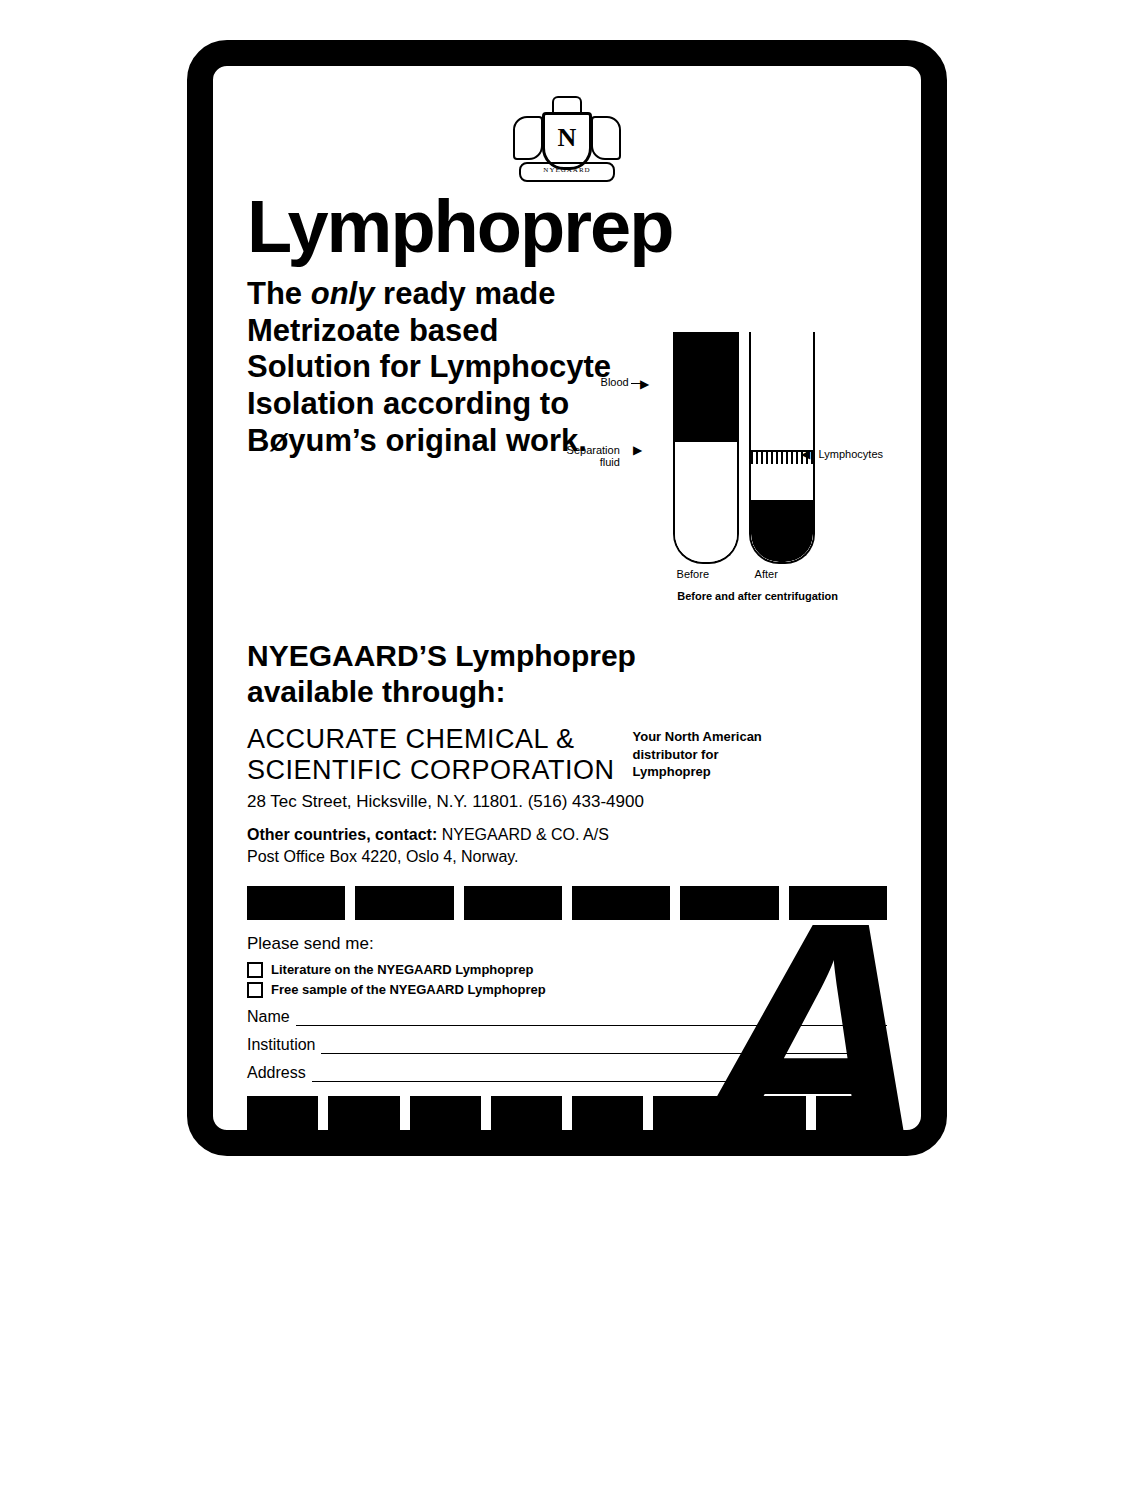N
NYEGAARD
Lymphoprep
The only ready made Metrizoate based Solution for Lymphocyte Isolation according to Bøyum’s original work.
Blood▶
Separation
fluid▶
◀Lymphocytes
Before After
Before and after centrifugation
NYEGAARD’S Lymphoprep
available through:
ACCURATE CHEMICAL &
SCIENTIFIC CORPORATION
Your North American
distributor for
Lymphoprep
28 Tec Street, Hicksville, N.Y. 11801. (516) 433-4900
Other countries, contact: NYEGAARD & CO. A/S
Post Office Box 4220, Oslo 4, Norway.
A
Please send me:
Literature on the NYEGAARD Lymphoprep
Free sample of the NYEGAARD Lymphoprep
Name
Institution
Address JI